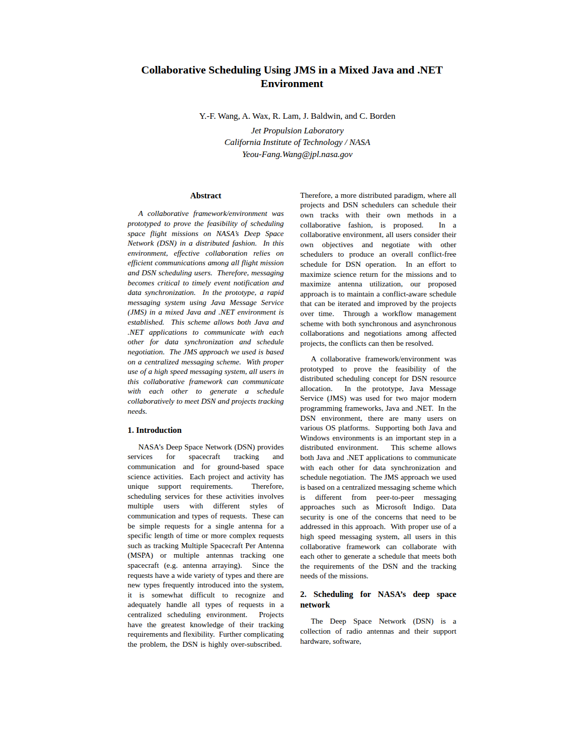Collaborative Scheduling Using JMS in a Mixed Java and .NET Environment
Y.-F. Wang, A. Wax, R. Lam, J. Baldwin, and C. Borden
Jet Propulsion Laboratory
California Institute of Technology / NASA
Yeou-Fang.Wang@jpl.nasa.gov
Abstract
A collaborative framework/environment was prototyped to prove the feasibility of scheduling space flight missions on NASA’s Deep Space Network (DSN) in a distributed fashion. In this environment, effective collaboration relies on efficient communications among all flight mission and DSN scheduling users. Therefore, messaging becomes critical to timely event notification and data synchronization. In the prototype, a rapid messaging system using Java Message Service (JMS) in a mixed Java and .NET environment is established. This scheme allows both Java and .NET applications to communicate with each other for data synchronization and schedule negotiation. The JMS approach we used is based on a centralized messaging scheme. With proper use of a high speed messaging system, all users in this collaborative framework can communicate with each other to generate a schedule collaboratively to meet DSN and projects tracking needs.
1. Introduction
NASA’s Deep Space Network (DSN) provides services for spacecraft tracking and communication and for ground-based space science activities. Each project and activity has unique support requirements. Therefore, scheduling services for these activities involves multiple users with different styles of communication and types of requests. These can be simple requests for a single antenna for a specific length of time or more complex requests such as tracking Multiple Spacecraft Per Antenna (MSPA) or multiple antennas tracking one spacecraft (e.g. antenna arraying). Since the requests have a wide variety of types and there are new types frequently introduced into the system, it is somewhat difficult to recognize and adequately handle all types of requests in a centralized scheduling environment. Projects have the greatest knowledge of their tracking requirements and flexibility. Further complicating the problem, the DSN is highly over-subscribed. Therefore, a more distributed paradigm, where all projects and DSN schedulers can schedule their own tracks with their own methods in a collaborative fashion, is proposed. In a collaborative environment, all users consider their own objectives and negotiate with other schedulers to produce an overall conflict-free schedule for DSN operation. In an effort to maximize science return for the missions and to maximize antenna utilization, our proposed approach is to maintain a conflict-aware schedule that can be iterated and improved by the projects over time. Through a workflow management scheme with both synchronous and asynchronous collaborations and negotiations among affected projects, the conflicts can then be resolved.
A collaborative framework/environment was prototyped to prove the feasibility of the distributed scheduling concept for DSN resource allocation. In the prototype, Java Message Service (JMS) was used for two major modern programming frameworks, Java and .NET. In the DSN environment, there are many users on various OS platforms. Supporting both Java and Windows environments is an important step in a distributed environment. This scheme allows both Java and .NET applications to communicate with each other for data synchronization and schedule negotiation. The JMS approach we used is based on a centralized messaging scheme which is different from peer-to-peer messaging approaches such as Microsoft Indigo. Data security is one of the concerns that need to be addressed in this approach. With proper use of a high speed messaging system, all users in this collaborative framework can collaborate with each other to generate a schedule that meets both the requirements of the DSN and the tracking needs of the missions.
2. Scheduling for NASA’s deep space network
The Deep Space Network (DSN) is a collection of radio antennas and their support hardware, software,